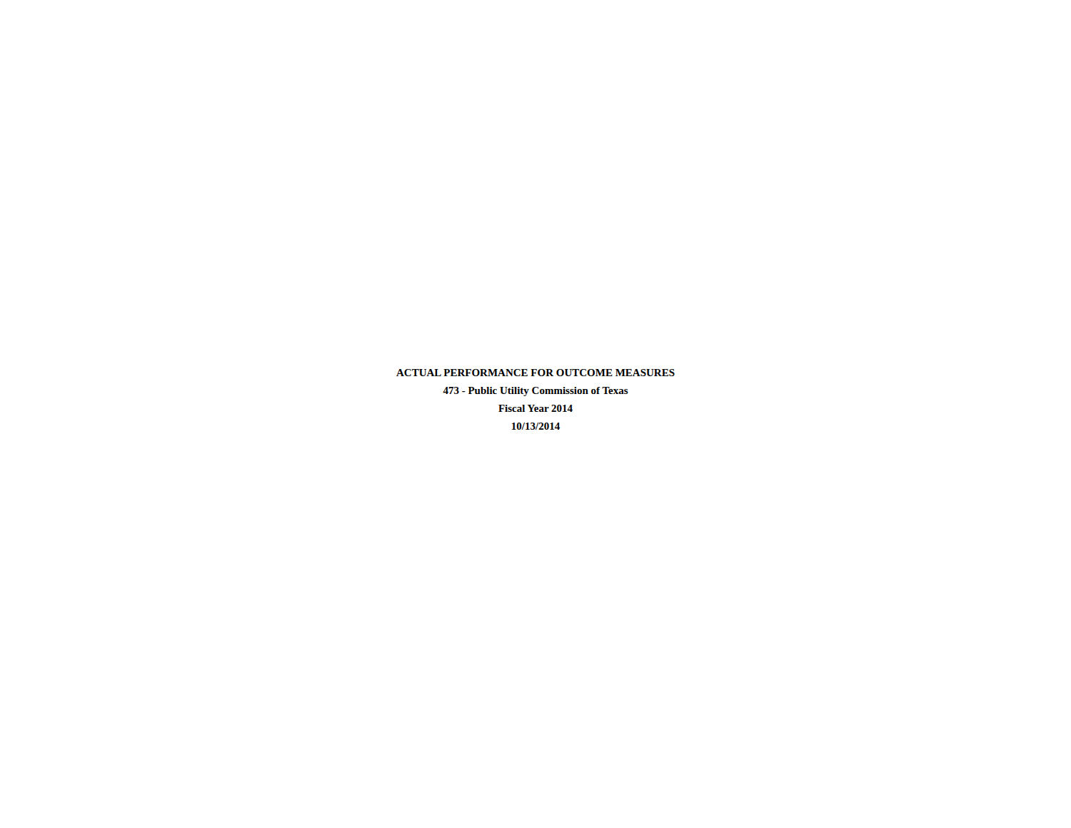ACTUAL PERFORMANCE FOR OUTCOME MEASURES
473 - Public Utility Commission of Texas
Fiscal Year 2014
10/13/2014